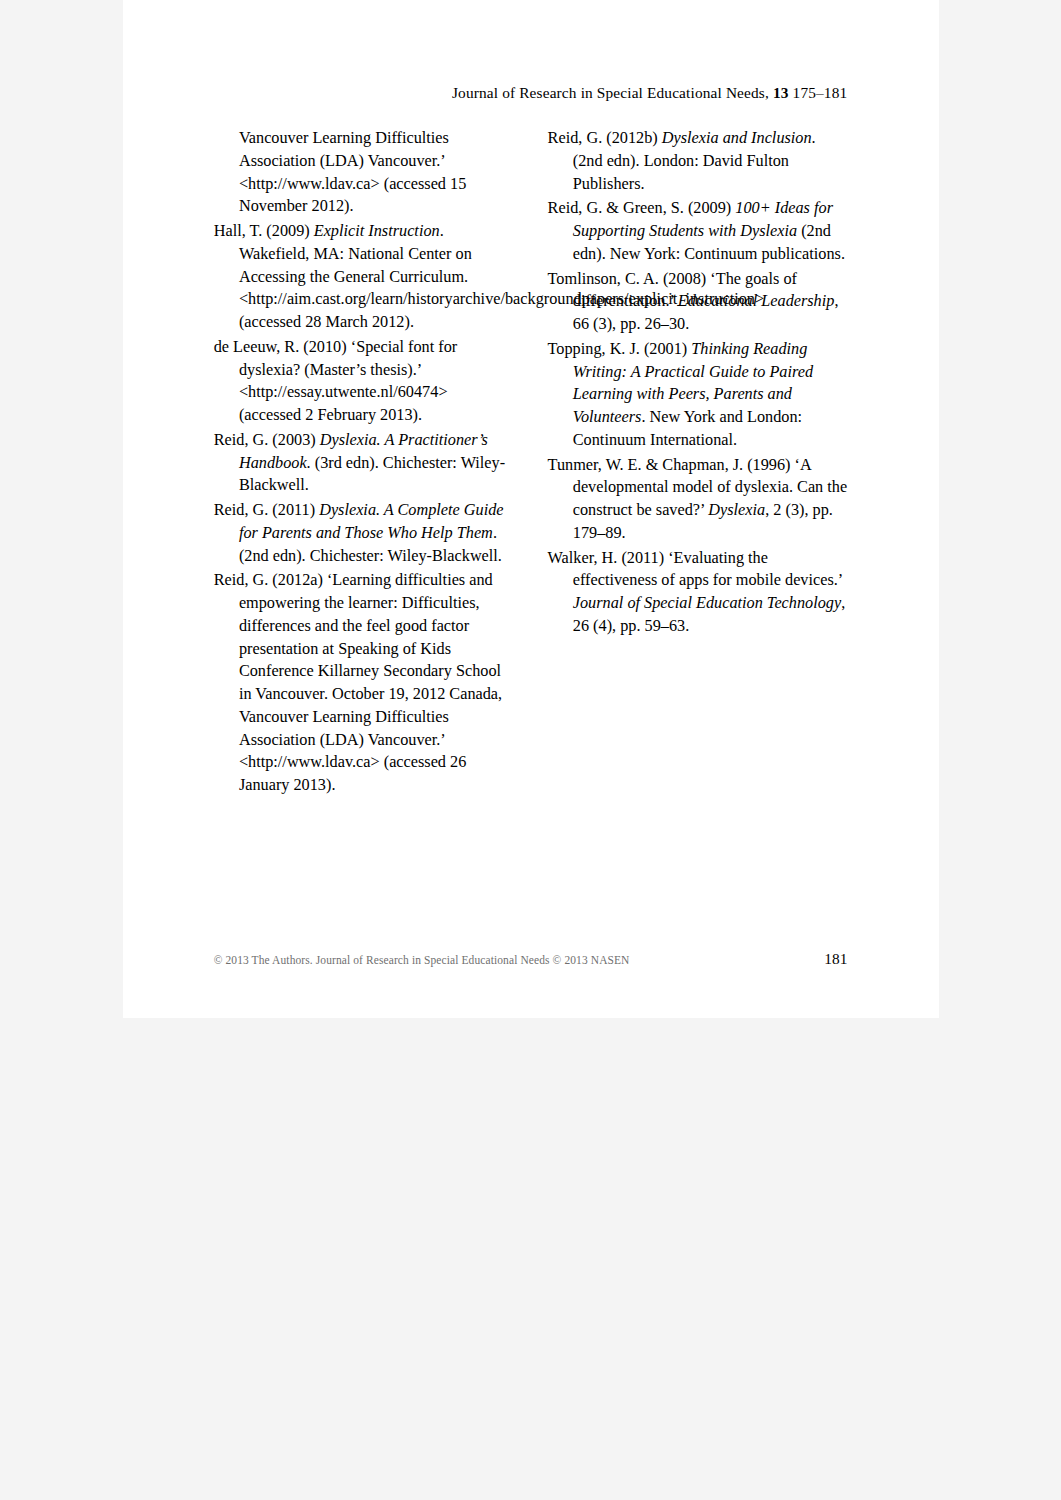Journal of Research in Special Educational Needs, 13 175–181
Vancouver Learning Difficulties Association (LDA) Vancouver.’ <http://www.ldav.ca> (accessed 15 November 2012).
Hall, T. (2009) Explicit Instruction. Wakefield, MA: National Center on Accessing the General Curriculum. <http://aim.cast.org/learn/historyarchive/backgroundpapers/explicit_instruction> (accessed 28 March 2012).
de Leeuw, R. (2010) ‘Special font for dyslexia? (Master’s thesis).’ <http://essay.utwente.nl/60474> (accessed 2 February 2013).
Reid, G. (2003) Dyslexia. A Practitioner’s Handbook. (3rd edn). Chichester: Wiley-Blackwell.
Reid, G. (2011) Dyslexia. A Complete Guide for Parents and Those Who Help Them. (2nd edn). Chichester: Wiley-Blackwell.
Reid, G. (2012a) ‘Learning difficulties and empowering the learner: Difficulties, differences and the feel good factor presentation at Speaking of Kids Conference Killarney Secondary School in Vancouver. October 19, 2012 Canada, Vancouver Learning Difficulties Association (LDA) Vancouver.’ <http://www.ldav.ca> (accessed 26 January 2013).
Reid, G. (2012b) Dyslexia and Inclusion. (2nd edn). London: David Fulton Publishers.
Reid, G. & Green, S. (2009) 100+ Ideas for Supporting Students with Dyslexia (2nd edn). New York: Continuum publications.
Tomlinson, C. A. (2008) ‘The goals of differentiation.’ Educational Leadership, 66 (3), pp. 26–30.
Topping, K. J. (2001) Thinking Reading Writing: A Practical Guide to Paired Learning with Peers, Parents and Volunteers. New York and London: Continuum International.
Tunmer, W. E. & Chapman, J. (1996) ‘A developmental model of dyslexia. Can the construct be saved?’ Dyslexia, 2 (3), pp. 179–89.
Walker, H. (2011) ‘Evaluating the effectiveness of apps for mobile devices.’ Journal of Special Education Technology, 26 (4), pp. 59–63.
© 2013 The Authors. Journal of Research in Special Educational Needs © 2013 NASEN 181